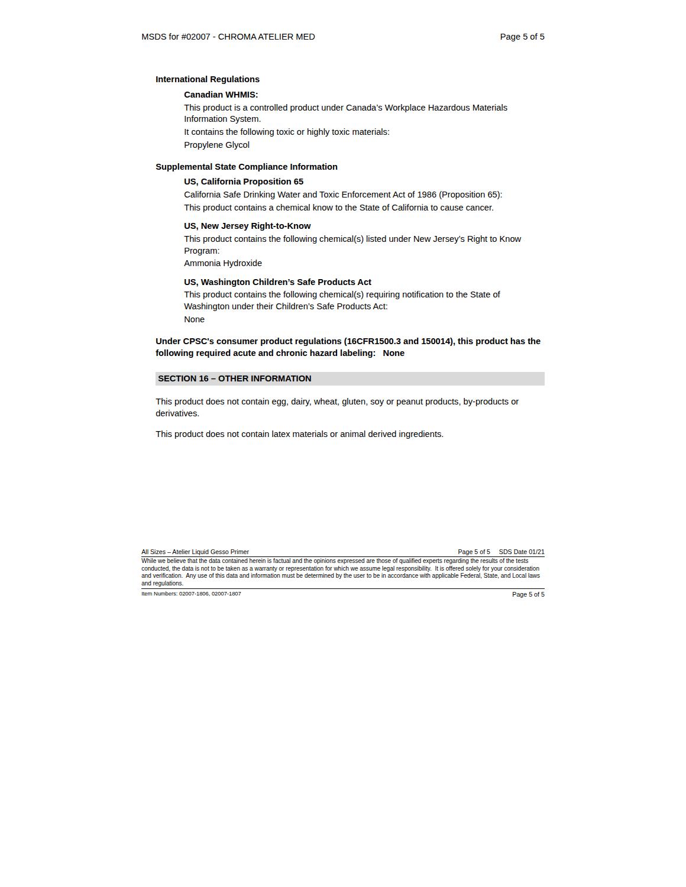MSDS for #02007 - CHROMA ATELIER MED
Page 5 of 5
International Regulations
Canadian WHMIS:
This product is a controlled product under Canada’s Workplace Hazardous Materials Information System.
It contains the following toxic or highly toxic materials:
Propylene Glycol
Supplemental State Compliance Information
US, California Proposition 65
California Safe Drinking Water and Toxic Enforcement Act of 1986 (Proposition 65):
This product contains a chemical know to the State of California to cause cancer.
US, New Jersey Right-to-Know
This product contains the following chemical(s) listed under New Jersey’s Right to Know Program:
Ammonia Hydroxide
US, Washington Children’s Safe Products Act
This product contains the following chemical(s) requiring notification to the State of Washington under their Children’s Safe Products Act:
None
Under CPSC's consumer product regulations (16CFR1500.3 and 150014), this product has the following required acute and chronic hazard labeling: None
SECTION 16 – OTHER INFORMATION
This product does not contain egg, dairy, wheat, gluten, soy or peanut products, by-products or derivatives.
This product does not contain latex materials or animal derived ingredients.
All Sizes – Atelier Liquid Gesso Primer Page 5 of 5 SDS Date 01/21
While we believe that the data contained herein is factual and the opinions expressed are those of qualified experts regarding the results of the tests conducted, the data is not to be taken as a warranty or representation for which we assume legal responsibility. It is offered solely for your consideration and verification. Any use of this data and information must be determined by the user to be in accordance with applicable Federal, State, and Local laws and regulations.
Item Numbers: 02007-1806, 02007-1807 Page 5 of 5